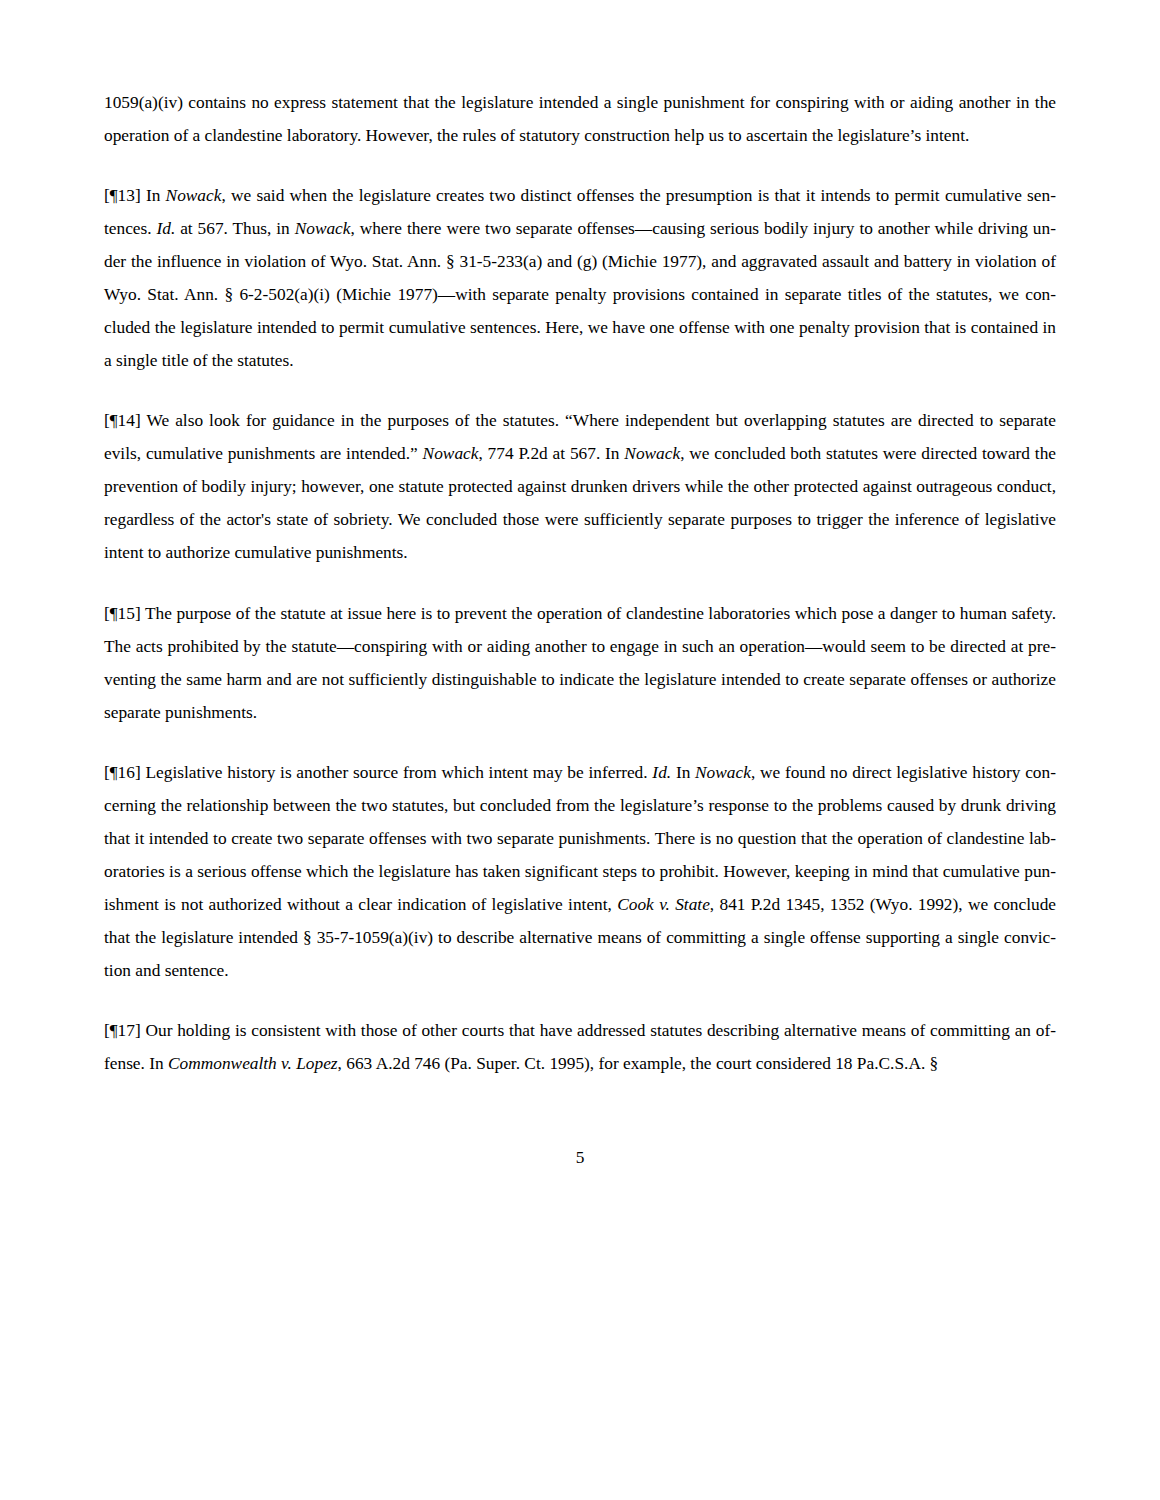1059(a)(iv) contains no express statement that the legislature intended a single punishment for conspiring with or aiding another in the operation of a clandestine laboratory. However, the rules of statutory construction help us to ascertain the legislature’s intent.
[¶13] In Nowack, we said when the legislature creates two distinct offenses the presumption is that it intends to permit cumulative sentences. Id. at 567. Thus, in Nowack, where there were two separate offenses—causing serious bodily injury to another while driving under the influence in violation of Wyo. Stat. Ann. § 31-5-233(a) and (g) (Michie 1977), and aggravated assault and battery in violation of Wyo. Stat. Ann. § 6-2-502(a)(i) (Michie 1977)—with separate penalty provisions contained in separate titles of the statutes, we concluded the legislature intended to permit cumulative sentences. Here, we have one offense with one penalty provision that is contained in a single title of the statutes.
[¶14] We also look for guidance in the purposes of the statutes. “Where independent but overlapping statutes are directed to separate evils, cumulative punishments are intended.” Nowack, 774 P.2d at 567. In Nowack, we concluded both statutes were directed toward the prevention of bodily injury; however, one statute protected against drunken drivers while the other protected against outrageous conduct, regardless of the actor's state of sobriety. We concluded those were sufficiently separate purposes to trigger the inference of legislative intent to authorize cumulative punishments.
[¶15] The purpose of the statute at issue here is to prevent the operation of clandestine laboratories which pose a danger to human safety. The acts prohibited by the statute—conspiring with or aiding another to engage in such an operation—would seem to be directed at preventing the same harm and are not sufficiently distinguishable to indicate the legislature intended to create separate offenses or authorize separate punishments.
[¶16] Legislative history is another source from which intent may be inferred. Id. In Nowack, we found no direct legislative history concerning the relationship between the two statutes, but concluded from the legislature’s response to the problems caused by drunk driving that it intended to create two separate offenses with two separate punishments. There is no question that the operation of clandestine laboratories is a serious offense which the legislature has taken significant steps to prohibit. However, keeping in mind that cumulative punishment is not authorized without a clear indication of legislative intent, Cook v. State, 841 P.2d 1345, 1352 (Wyo. 1992), we conclude that the legislature intended § 35-7-1059(a)(iv) to describe alternative means of committing a single offense supporting a single conviction and sentence.
[¶17] Our holding is consistent with those of other courts that have addressed statutes describing alternative means of committing an offense. In Commonwealth v. Lopez, 663 A.2d 746 (Pa. Super. Ct. 1995), for example, the court considered 18 Pa.C.S.A. §
5